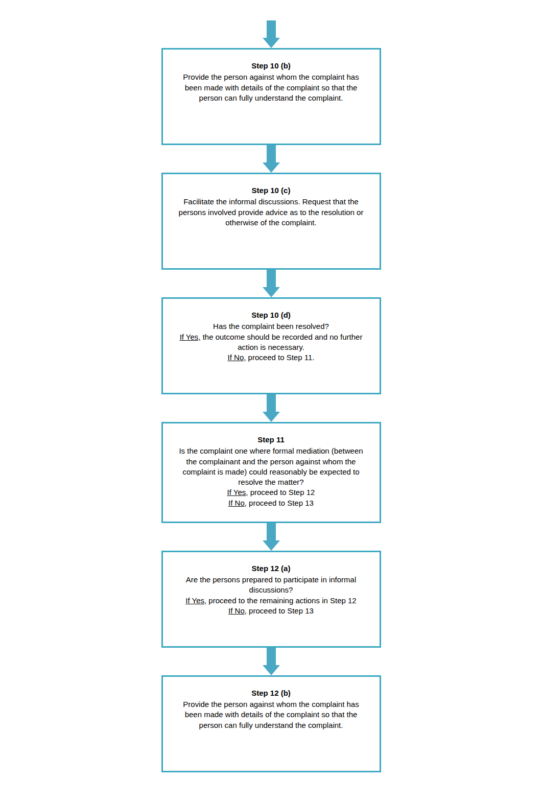Step 10 (b) Provide the person against whom the complaint has been made with details of the complaint so that the person can fully understand the complaint.
Step 10 (c) Facilitate the informal discussions. Request that the persons involved provide advice as to the resolution or otherwise of the complaint.
Step 10 (d) Has the complaint been resolved?
If Yes, the outcome should be recorded and no further action is necessary.
If No, proceed to Step 11.
Step 11 Is the complaint one where formal mediation (between the complainant and the person against whom the complaint is made) could reasonably be expected to resolve the matter?
If Yes, proceed to Step 12
If No, proceed to Step 13
Step 12 (a) Are the persons prepared to participate in informal discussions?
If Yes, proceed to the remaining actions in Step 12
If No, proceed to Step 13
Step 12 (b) Provide the person against whom the complaint has been made with details of the complaint so that the person can fully understand the complaint.